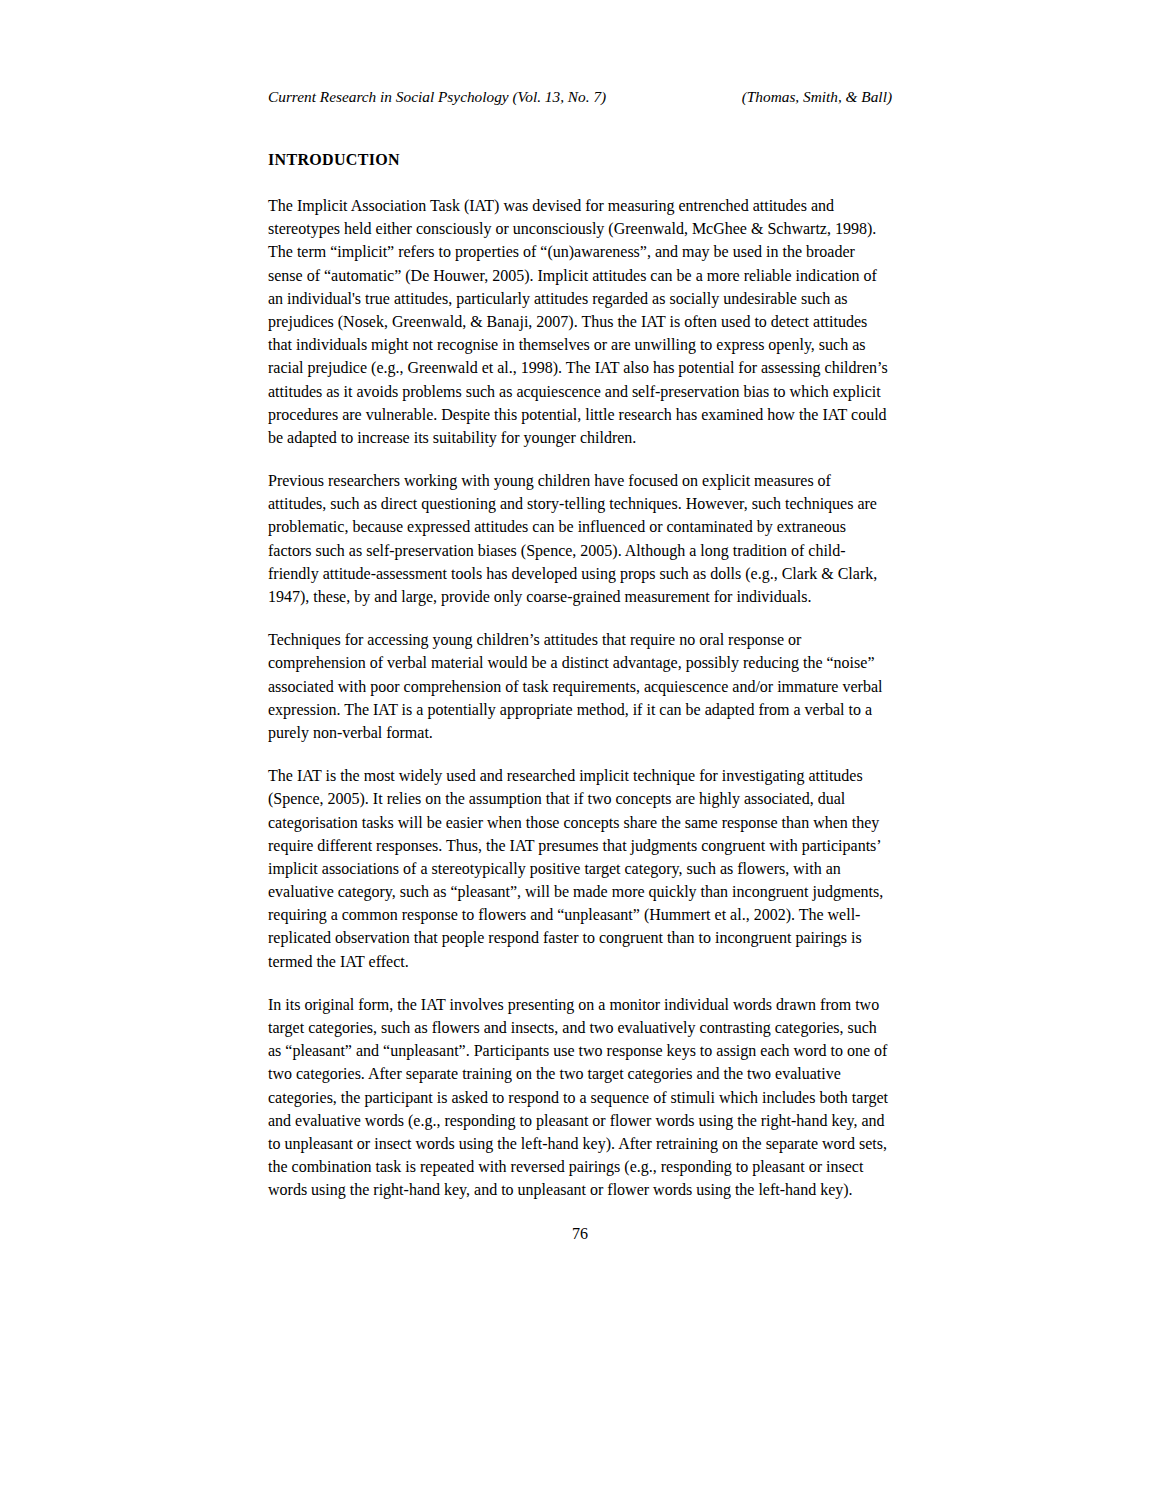Current Research in Social Psychology (Vol. 13, No. 7) (Thomas, Smith, & Ball)
INTRODUCTION
The Implicit Association Task (IAT) was devised for measuring entrenched attitudes and stereotypes held either consciously or unconsciously (Greenwald, McGhee & Schwartz, 1998). The term “implicit” refers to properties of “(un)awareness”, and may be used in the broader sense of “automatic” (De Houwer, 2005). Implicit attitudes can be a more reliable indication of an individual's true attitudes, particularly attitudes regarded as socially undesirable such as prejudices (Nosek, Greenwald, & Banaji, 2007). Thus the IAT is often used to detect attitudes that individuals might not recognise in themselves or are unwilling to express openly, such as racial prejudice (e.g., Greenwald et al., 1998). The IAT also has potential for assessing children’s attitudes as it avoids problems such as acquiescence and self-preservation bias to which explicit procedures are vulnerable. Despite this potential, little research has examined how the IAT could be adapted to increase its suitability for younger children.
Previous researchers working with young children have focused on explicit measures of attitudes, such as direct questioning and story-telling techniques. However, such techniques are problematic, because expressed attitudes can be influenced or contaminated by extraneous factors such as self-preservation biases (Spence, 2005). Although a long tradition of child-friendly attitude-assessment tools has developed using props such as dolls (e.g., Clark & Clark, 1947), these, by and large, provide only coarse-grained measurement for individuals.
Techniques for accessing young children’s attitudes that require no oral response or comprehension of verbal material would be a distinct advantage, possibly reducing the “noise” associated with poor comprehension of task requirements, acquiescence and/or immature verbal expression. The IAT is a potentially appropriate method, if it can be adapted from a verbal to a purely non-verbal format.
The IAT is the most widely used and researched implicit technique for investigating attitudes (Spence, 2005). It relies on the assumption that if two concepts are highly associated, dual categorisation tasks will be easier when those concepts share the same response than when they require different responses. Thus, the IAT presumes that judgments congruent with participants’ implicit associations of a stereotypically positive target category, such as flowers, with an evaluative category, such as “pleasant”, will be made more quickly than incongruent judgments, requiring a common response to flowers and “unpleasant” (Hummert et al., 2002). The well-replicated observation that people respond faster to congruent than to incongruent pairings is termed the IAT effect.
In its original form, the IAT involves presenting on a monitor individual words drawn from two target categories, such as flowers and insects, and two evaluatively contrasting categories, such as “pleasant” and “unpleasant”. Participants use two response keys to assign each word to one of two categories. After separate training on the two target categories and the two evaluative categories, the participant is asked to respond to a sequence of stimuli which includes both target and evaluative words (e.g., responding to pleasant or flower words using the right-hand key, and to unpleasant or insect words using the left-hand key). After retraining on the separate word sets, the combination task is repeated with reversed pairings (e.g., responding to pleasant or insect words using the right-hand key, and to unpleasant or flower words using the left-hand key).
76